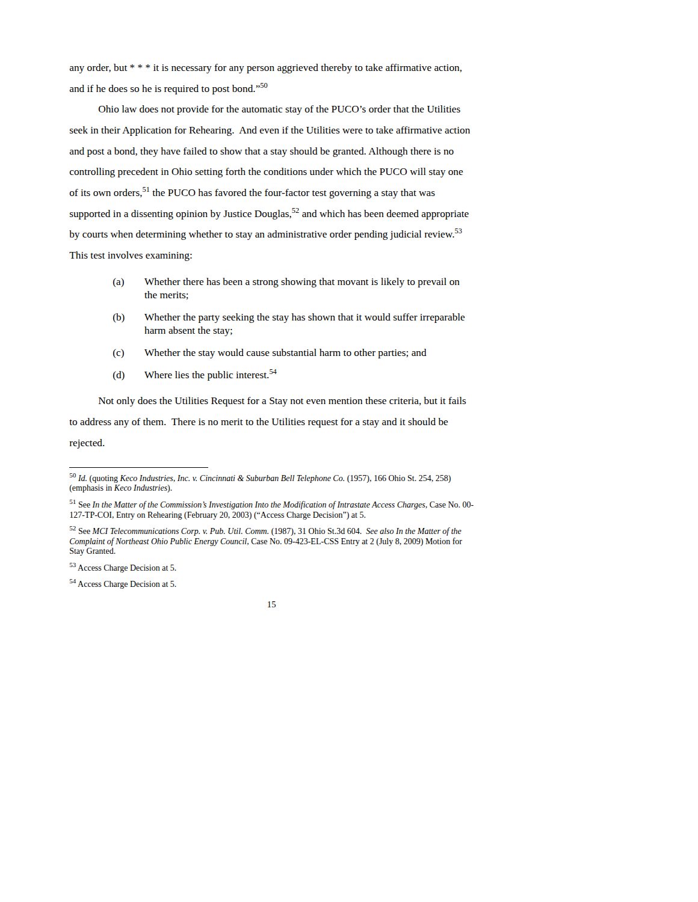any order, but * * * it is necessary for any person aggrieved thereby to take affirmative action, and if he does so he is required to post bond.”50
Ohio law does not provide for the automatic stay of the PUCO’s order that the Utilities seek in their Application for Rehearing. And even if the Utilities were to take affirmative action and post a bond, they have failed to show that a stay should be granted. Although there is no controlling precedent in Ohio setting forth the conditions under which the PUCO will stay one of its own orders,51 the PUCO has favored the four-factor test governing a stay that was supported in a dissenting opinion by Justice Douglas,52 and which has been deemed appropriate by courts when determining whether to stay an administrative order pending judicial review.53 This test involves examining:
(a)
Whether there has been a strong showing that movant is likely to prevail on the merits;
(b)
Whether the party seeking the stay has shown that it would suffer irreparable harm absent the stay;
(c)
Whether the stay would cause substantial harm to other parties; and
(d)
Where lies the public interest.54
Not only does the Utilities Request for a Stay not even mention these criteria, but it fails to address any of them. There is no merit to the Utilities request for a stay and it should be rejected.
50 Id. (quoting Keco Industries, Inc. v. Cincinnati & Suburban Bell Telephone Co. (1957), 166 Ohio St. 254, 258) (emphasis in Keco Industries).
51 See In the Matter of the Commission’s Investigation Into the Modification of Intrastate Access Charges, Case No. 00-127-TP-COI, Entry on Rehearing (February 20, 2003) (“Access Charge Decision”) at 5.
52 See MCI Telecommunications Corp. v. Pub. Util. Comm. (1987), 31 Ohio St.3d 604. See also In the Matter of the Complaint of Northeast Ohio Public Energy Council, Case No. 09-423-EL-CSS Entry at 2 (July 8, 2009) Motion for Stay Granted.
53 Access Charge Decision at 5.
54 Access Charge Decision at 5.
15